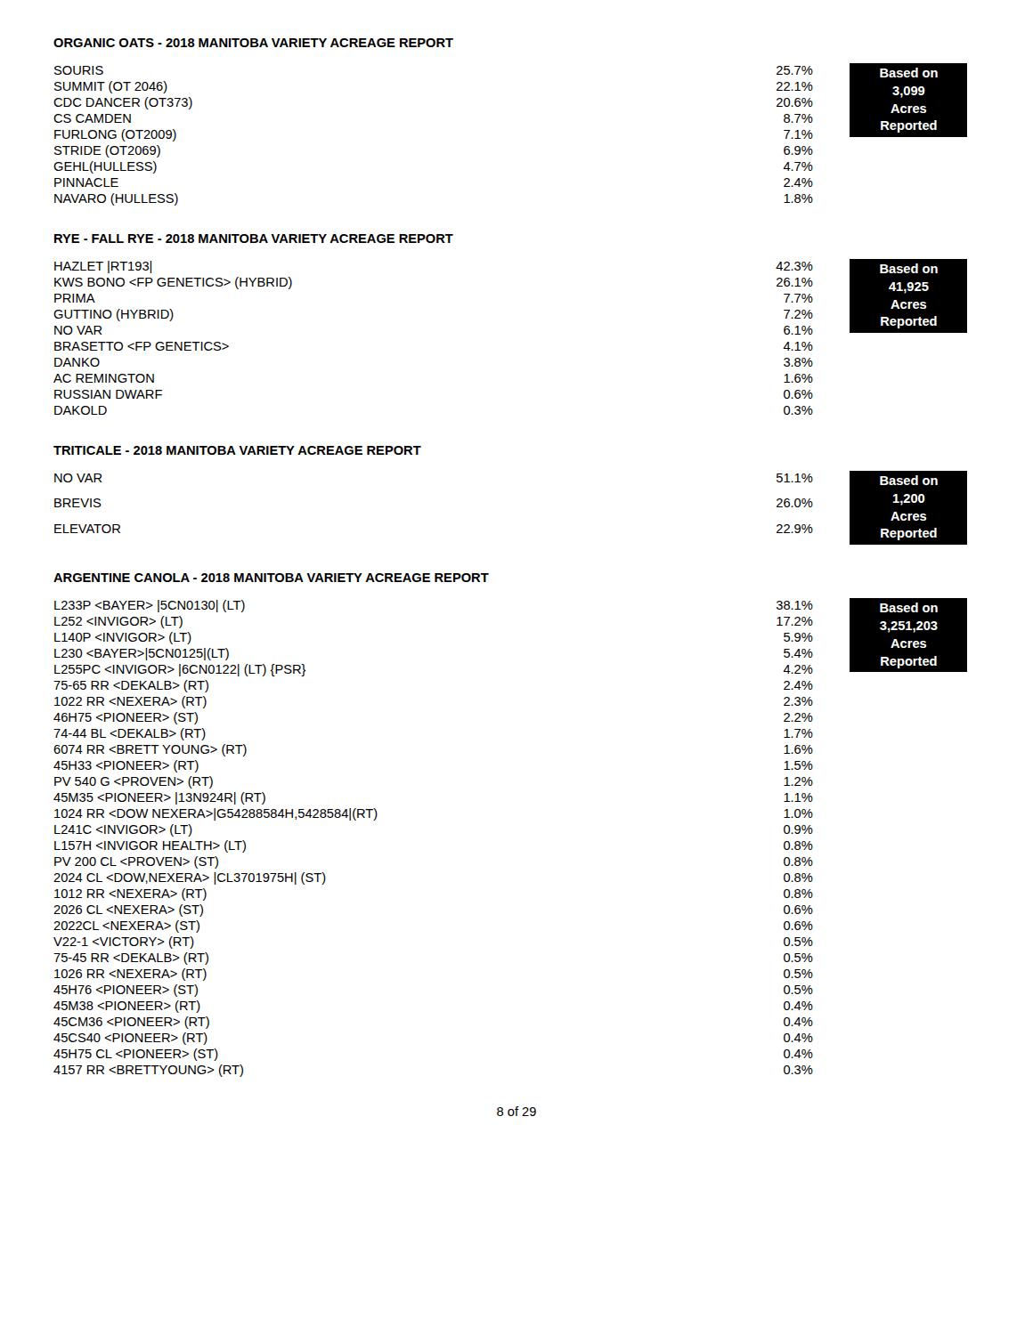ORGANIC OATS - 2018 MANITOBA VARIETY ACREAGE REPORT
| SOURIS | 25.7% | | Based on 3,099 Acres Reported |
| SUMMIT (OT 2046) | 22.1% | |
| CDC DANCER (OT373) | 20.6% | |
| CS CAMDEN | 8.7% | |
| FURLONG (OT2009) | 7.1% | |
| STRIDE (OT2069) | 6.9% | |
| GEHL(HULLESS) | 4.7% | |
| PINNACLE | 2.4% | |
| NAVARO (HULLESS) | 1.8% | |
RYE - FALL RYE - 2018 MANITOBA VARIETY ACREAGE REPORT
| HAZLET /RT193/ | 42.3% | | Based on 41,925 Acres Reported |
| KWS BONO <FP GENETICS> (HYBRID) | 26.1% | |
| PRIMA | 7.7% | |
| GUTTINO (HYBRID) | 7.2% | |
| NO VAR | 6.1% | |
| BRASETTO <FP GENETICS> | 4.1% | |
| DANKO | 3.8% | |
| AC REMINGTON | 1.6% | |
| RUSSIAN DWARF | 0.6% | |
| DAKOLD | 0.3% | |
TRITICALE - 2018 MANITOBA VARIETY ACREAGE REPORT
| NO VAR | 51.1% | | Based on 1,200 Acres Reported |
| BREVIS | 26.0% | |
| ELEVATOR | 22.9% | |
ARGENTINE CANOLA - 2018 MANITOBA VARIETY ACREAGE REPORT
| L233P <BAYER> /5CN0130/ (LT) | 38.1% | | Based on 3,251,203 Acres Reported |
| L252 <INVIGOR> (LT) | 17.2% | |
| L140P <INVIGOR> (LT) | 5.9% | |
| L230 <BAYER>/5CN0125/(LT) | 5.4% | |
| L255PC <INVIGOR> /6CN0122/ (LT) {PSR} | 4.2% | |
| 75-65 RR <DEKALB> (RT) | 2.4% | |
| 1022 RR <NEXERA> (RT) | 2.3% | |
| 46H75 <PIONEER> (ST) | 2.2% | |
| 74-44 BL <DEKALB> (RT) | 1.7% | |
| 6074 RR <BRETT YOUNG> (RT) | 1.6% | |
| 45H33 <PIONEER> (RT) | 1.5% | |
| PV 540 G <PROVEN> (RT) | 1.2% | |
| 45M35 <PIONEER> /13N924R/ (RT) | 1.1% | |
| 1024 RR <DOW NEXERA>/G54288584H,5428584/(RT) | 1.0% | |
| L241C <INVIGOR> (LT) | 0.9% | |
| L157H <INVIGOR HEALTH> (LT) | 0.8% | |
| PV 200 CL <PROVEN> (ST) | 0.8% | |
| 2024 CL <DOW,NEXERA> /CL3701975H/ (ST) | 0.8% | |
| 1012 RR <NEXERA> (RT) | 0.8% | |
| 2026 CL <NEXERA> (ST) | 0.6% | |
| 2022CL <NEXERA> (ST) | 0.6% | |
| V22-1 <VICTORY> (RT) | 0.5% | |
| 75-45 RR <DEKALB> (RT) | 0.5% | |
| 1026 RR <NEXERA> (RT) | 0.5% | |
| 45H76 <PIONEER> (ST) | 0.5% | |
| 45M38 <PIONEER> (RT) | 0.4% | |
| 45CM36 <PIONEER> (RT) | 0.4% | |
| 45CS40 <PIONEER> (RT) | 0.4% | |
| 45H75 CL <PIONEER> (ST) | 0.4% | |
| 4157 RR <BRETTYOUNG> (RT) | 0.3% | |
8 of 29